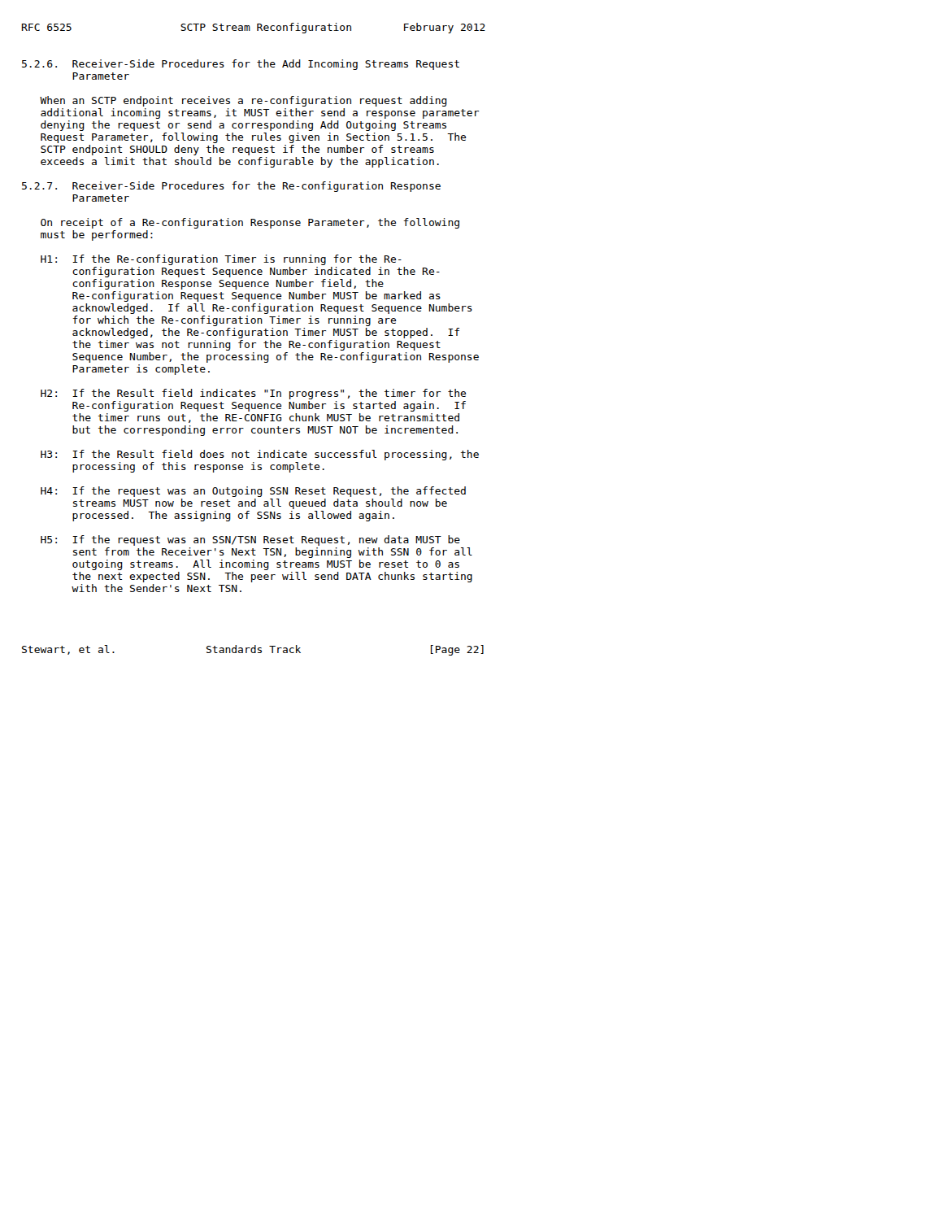RFC 6525 SCTP Stream Reconfiguration February 2012 5.2.6. Receiver-Side Procedures for the Add Incoming Streams Request Parameter When an SCTP endpoint receives a re-configuration request adding additional incoming streams, it MUST either send a response parameter denying the request or send a corresponding Add Outgoing Streams Request Parameter, following the rules given in Section 5.1.5. The SCTP endpoint SHOULD deny the request if the number of streams exceeds a limit that should be configurable by the application. 5.2.7. Receiver-Side Procedures for the Re-configuration Response Parameter On receipt of a Re-configuration Response Parameter, the following must be performed: H1: If the Re-configuration Timer is running for the Re- configuration Request Sequence Number indicated in the Re- configuration Response Sequence Number field, the Re-configuration Request Sequence Number MUST be marked as acknowledged. If all Re-configuration Request Sequence Numbers for which the Re-configuration Timer is running are acknowledged, the Re-configuration Timer MUST be stopped. If the timer was not running for the Re-configuration Request Sequence Number, the processing of the Re-configuration Response Parameter is complete. H2: If the Result field indicates "In progress", the timer for the Re-configuration Request Sequence Number is started again. If the timer runs out, the RE-CONFIG chunk MUST be retransmitted but the corresponding error counters MUST NOT be incremented. H3: If the Result field does not indicate successful processing, the processing of this response is complete. H4: If the request was an Outgoing SSN Reset Request, the affected streams MUST now be reset and all queued data should now be processed. The assigning of SSNs is allowed again. H5: If the request was an SSN/TSN Reset Request, new data MUST be sent from the Receiver's Next TSN, beginning with SSN 0 for all outgoing streams. All incoming streams MUST be reset to 0 as the next expected SSN. The peer will send DATA chunks starting with the Sender's Next TSN. Stewart, et al. Standards Track [Page 22]